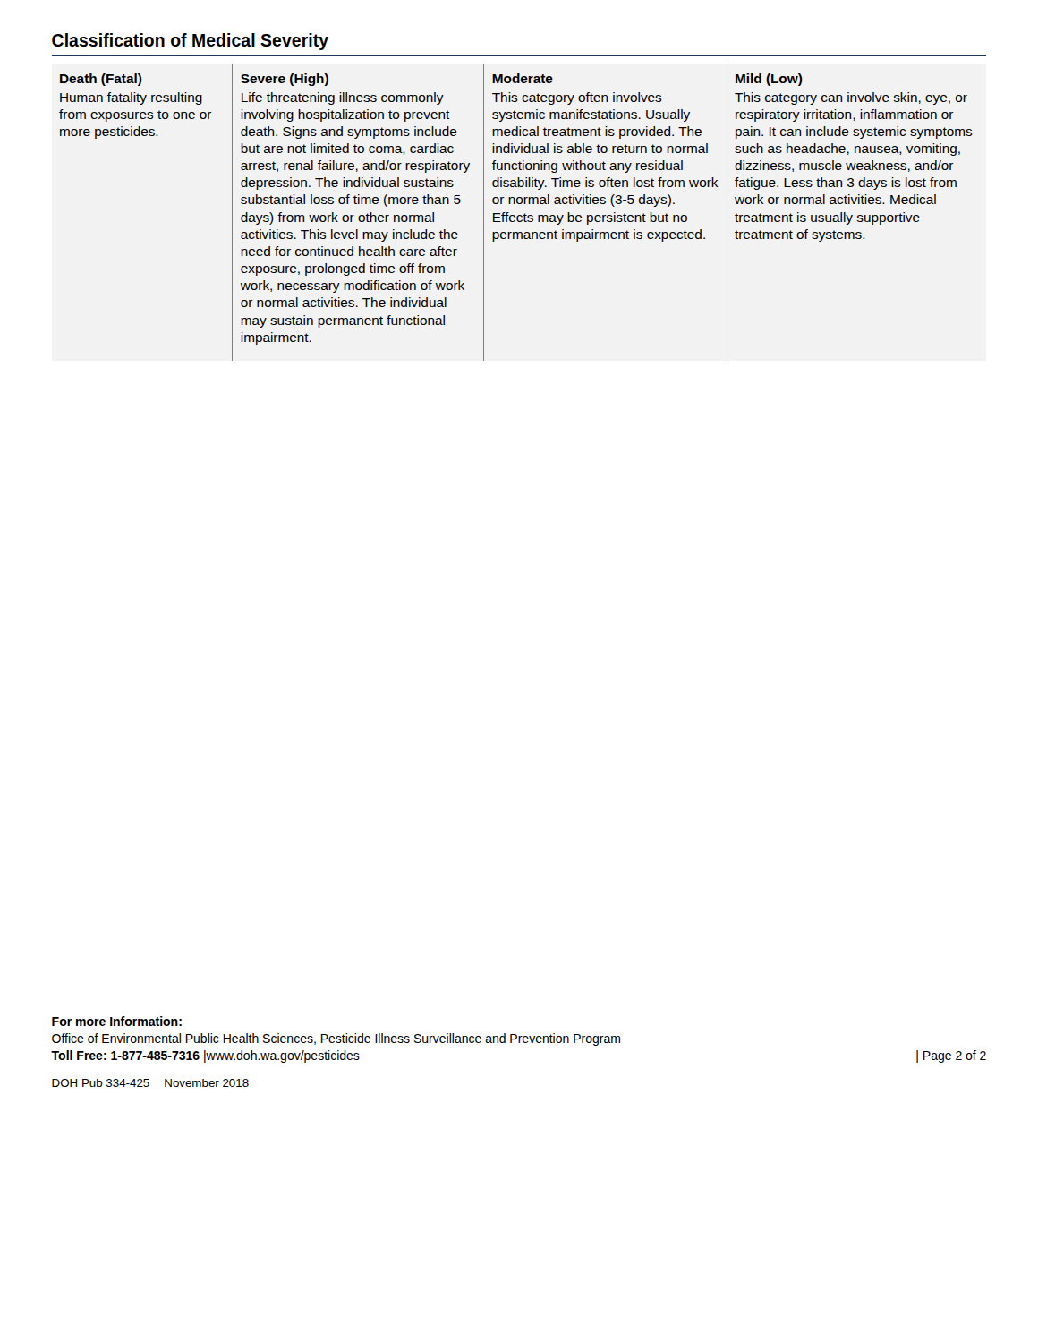Classification of Medical Severity
| Death (Fatal) Human fatality resulting from exposures to one or more pesticides. | Severe (High) Life threatening illness commonly involving hospitalization to prevent death. Signs and symptoms include but are not limited to coma, cardiac arrest, renal failure, and/or respiratory depression. The individual sustains substantial loss of time (more than 5 days) from work or other normal activities. This level may include the need for continued health care after exposure, prolonged time off from work, necessary modification of work or normal activities. The individual may sustain permanent functional impairment. | Moderate This category often involves systemic manifestations. Usually medical treatment is provided. The individual is able to return to normal functioning without any residual disability. Time is often lost from work or normal activities (3-5 days). Effects may be persistent but no permanent impairment is expected. | Mild (Low) This category can involve skin, eye, or respiratory irritation, inflammation or pain. It can include systemic symptoms such as headache, nausea, vomiting, dizziness, muscle weakness, and/or fatigue. Less than 3 days is lost from work or normal activities. Medical treatment is usually supportive treatment of systems. |
For more Information:
Office of Environmental Public Health Sciences, Pesticide Illness Surveillance and Prevention Program
Toll Free: 1-877-485-7316 |www.doh.wa.gov/pesticides | Page 2 of 2
DOH Pub 334-425November 2018